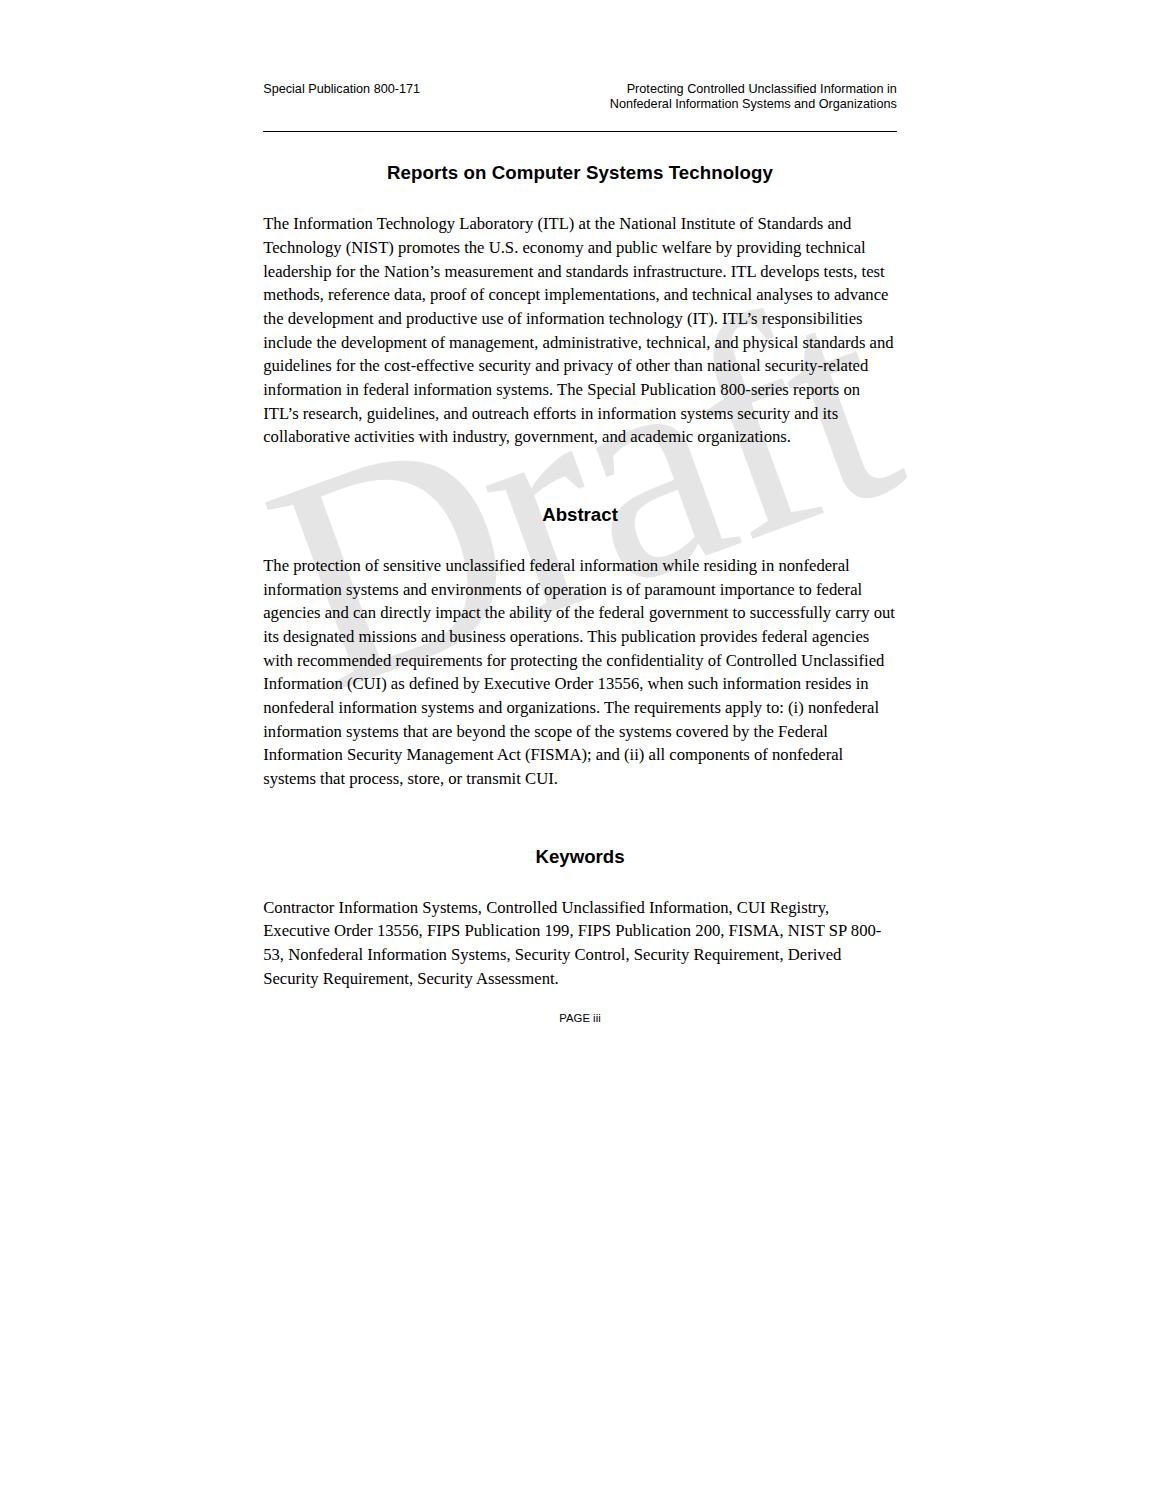Draft
Special Publication 800-171
Protecting Controlled Unclassified Information in
Nonfederal Information Systems and Organizations
Reports on Computer Systems Technology
The Information Technology Laboratory (ITL) at the National Institute of Standards and Technology (NIST) promotes the U.S. economy and public welfare by providing technical leadership for the Nation’s measurement and standards infrastructure. ITL develops tests, test methods, reference data, proof of concept implementations, and technical analyses to advance the development and productive use of information technology (IT). ITL’s responsibilities include the development of management, administrative, technical, and physical standards and guidelines for the cost-effective security and privacy of other than national security-related information in federal information systems. The Special Publication 800-series reports on ITL’s research, guidelines, and outreach efforts in information systems security and its collaborative activities with industry, government, and academic organizations.
Abstract
The protection of sensitive unclassified federal information while residing in nonfederal information systems and environments of operation is of paramount importance to federal agencies and can directly impact the ability of the federal government to successfully carry out its designated missions and business operations. This publication provides federal agencies with recommended requirements for protecting the confidentiality of Controlled Unclassified Information (CUI) as defined by Executive Order 13556, when such information resides in nonfederal information systems and organizations. The requirements apply to: (i) nonfederal information systems that are beyond the scope of the systems covered by the Federal Information Security Management Act (FISMA); and (ii) all components of nonfederal systems that process, store, or transmit CUI.
Keywords
Contractor Information Systems, Controlled Unclassified Information, CUI Registry, Executive Order 13556, FIPS Publication 199, FIPS Publication 200, FISMA, NIST SP 800-53, Nonfederal Information Systems, Security Control, Security Requirement, Derived Security Requirement, Security Assessment.
PAGE iii